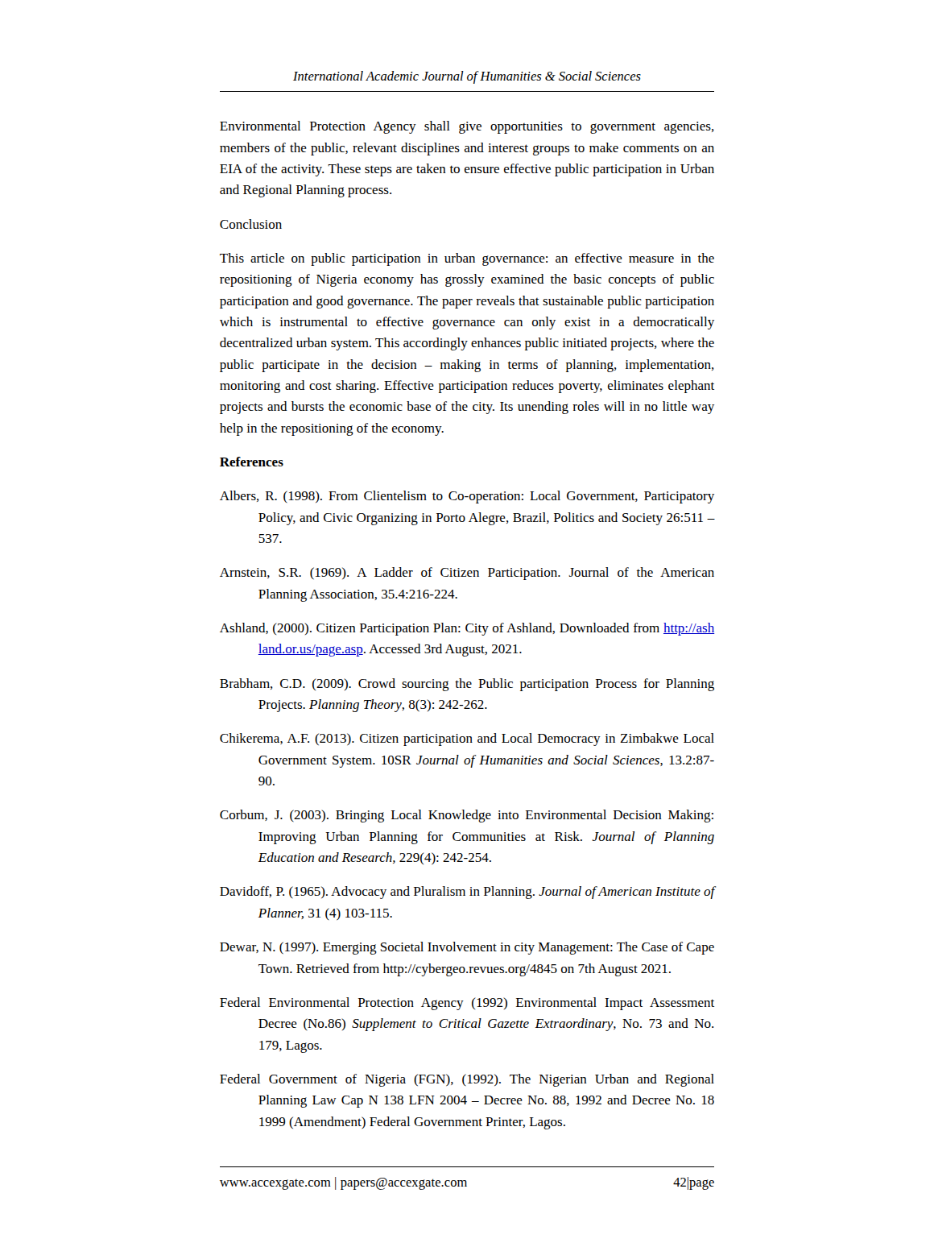International Academic Journal of Humanities & Social Sciences
Environmental Protection Agency shall give opportunities to government agencies, members of the public, relevant disciplines and interest groups to make comments on an EIA of the activity. These steps are taken to ensure effective public participation in Urban and Regional Planning process.
Conclusion
This article on public participation in urban governance: an effective measure in the repositioning of Nigeria economy has grossly examined the basic concepts of public participation and good governance. The paper reveals that sustainable public participation which is instrumental to effective governance can only exist in a democratically decentralized urban system. This accordingly enhances public initiated projects, where the public participate in the decision – making in terms of planning, implementation, monitoring and cost sharing. Effective participation reduces poverty, eliminates elephant projects and bursts the economic base of the city. Its unending roles will in no little way help in the repositioning of the economy.
References
Albers, R. (1998). From Clientelism to Co-operation: Local Government, Participatory Policy, and Civic Organizing in Porto Alegre, Brazil, Politics and Society 26:511 – 537.
Arnstein, S.R. (1969). A Ladder of Citizen Participation. Journal of the American Planning Association, 35.4:216-224.
Ashland, (2000). Citizen Participation Plan: City of Ashland, Downloaded from http://ashland.or.us/page.asp. Accessed 3rd August, 2021.
Brabham, C.D. (2009). Crowd sourcing the Public participation Process for Planning Projects. Planning Theory, 8(3): 242-262.
Chikerema, A.F. (2013). Citizen participation and Local Democracy in Zimbakwe Local Government System. 10SR Journal of Humanities and Social Sciences, 13.2:87-90.
Corbum, J. (2003). Bringing Local Knowledge into Environmental Decision Making: Improving Urban Planning for Communities at Risk. Journal of Planning Education and Research, 229(4): 242-254.
Davidoff, P. (1965). Advocacy and Pluralism in Planning. Journal of American Institute of Planner, 31 (4) 103-115.
Dewar, N. (1997). Emerging Societal Involvement in city Management: The Case of Cape Town. Retrieved from http://cybergeo.revues.org/4845 on 7th August 2021.
Federal Environmental Protection Agency (1992) Environmental Impact Assessment Decree (No.86) Supplement to Critical Gazette Extraordinary, No. 73 and No. 179, Lagos.
Federal Government of Nigeria (FGN), (1992). The Nigerian Urban and Regional Planning Law Cap N 138 LFN 2004 – Decree No. 88, 1992 and Decree No. 18 1999 (Amendment) Federal Government Printer, Lagos.
www.accexgate.com | papers@accexgate.com 42|page